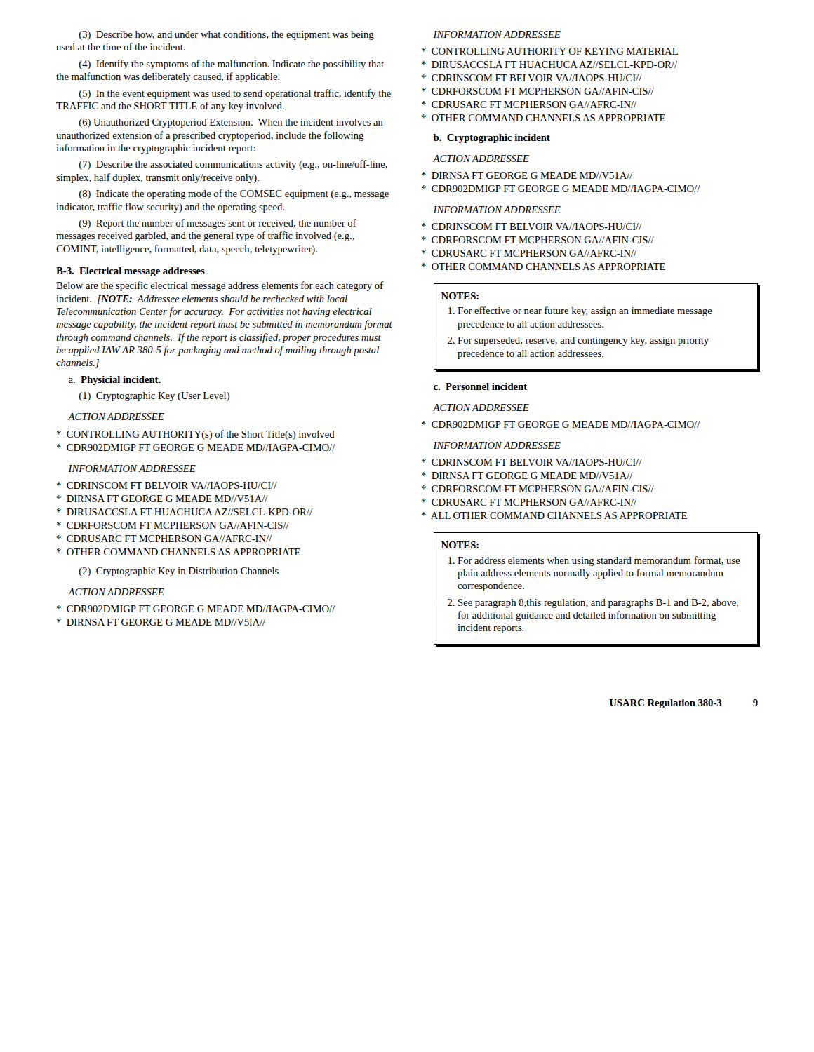(3) Describe how, and under what conditions, the equipment was being used at the time of the incident.
(4) Identify the symptoms of the malfunction. Indicate the possibility that the malfunction was deliberately caused, if applicable.
(5) In the event equipment was used to send operational traffic, identify the TRAFFIC and the SHORT TITLE of any key involved.
(6) Unauthorized Cryptoperiod Extension. When the incident involves an unauthorized extension of a prescribed cryptoperiod, include the following information in the cryptographic incident report:
(7) Describe the associated communications activity (e.g., on-line/off-line, simplex, half duplex, transmit only/receive only).
(8) Indicate the operating mode of the COMSEC equipment (e.g., message indicator, traffic flow security) and the operating speed.
(9) Report the number of messages sent or received, the number of messages received garbled, and the general type of traffic involved (e.g., COMINT, intelligence, formatted, data, speech, teletypewriter).
B-3. Electrical message addresses
Below are the specific electrical message address elements for each category of incident. [NOTE: Addressee elements should be rechecked with local Telecommunication Center for accuracy. For activities not having electrical message capability, the incident report must be submitted in memorandum format through command channels. If the report is classified, proper procedures must be applied IAW AR 380-5 for packaging and method of mailing through postal channels.]
a. Physicial incident.
(1) Cryptographic Key (User Level)
ACTION ADDRESSEE
* CONTROLLING AUTHORITY(s) of the Short Title(s) involved
* CDR902DMIGP FT GEORGE G MEADE MD//IAGPA-CIMO//
INFORMATION ADDRESSEE
* CDRINSCOM FT BELVOIR VA//IAOPS-HU/CI//
* DIRNSA FT GEORGE G MEADE MD//V51A//
* DIRUSACCSLA FT HUACHUCA AZ//SELCL-KPD-OR//
* CDRFORSCOM FT MCPHERSON GA//AFIN-CIS//
* CDRUSARC FT MCPHERSON GA//AFRC-IN//
* OTHER COMMAND CHANNELS AS APPROPRIATE
(2) Cryptographic Key in Distribution Channels
ACTION ADDRESSEE
* CDR902DMIGP FT GEORGE G MEADE MD//IAGPA-CIMO//
* DIRNSA FT GEORGE G MEADE MD//V5lA//
INFORMATION ADDRESSEE
* CONTROLLING AUTHORITY OF KEYING MATERIAL
* DIRUSACCSLA FT HUACHUCA AZ//SELCL-KPD-OR//
* CDRINSCOM FT BELVOIR VA//IAOPS-HU/CI//
* CDRFORSCOM FT MCPHERSON GA//AFIN-CIS//
* CDRUSARC FT MCPHERSON GA//AFRC-IN//
* OTHER COMMAND CHANNELS AS APPROPRIATE
b. Cryptographic incident
ACTION ADDRESSEE
* DIRNSA FT GEORGE G MEADE MD//V51A//
* CDR902DMIGP FT GEORGE G MEADE MD//IAGPA-CIMO//
INFORMATION ADDRESSEE
* CDRINSCOM FT BELVOIR VA//IAOPS-HU/CI//
* CDRFORSCOM FT MCPHERSON GA//AFIN-CIS//
* CDRUSARC FT MCPHERSON GA//AFRC-IN//
* OTHER COMMAND CHANNELS AS APPROPRIATE
NOTES:
For effective or near future key, assign an immediate message precedence to all action addressees.
For superseded, reserve, and contingency key, assign priority precedence to all action addressees.
c. Personnel incident
ACTION ADDRESSEE
* CDR902DMIGP FT GEORGE G MEADE MD//IAGPA-CIMO//
INFORMATION ADDRESSEE
* CDRINSCOM FT BELVOIR VA//IAOPS-HU/CI//
* DIRNSA FT GEORGE G MEADE MD//V51A//
* CDRFORSCOM FT MCPHERSON GA//AFIN-CIS//
* CDRUSARC FT MCPHERSON GA//AFRC-IN//
* ALL OTHER COMMAND CHANNELS AS APPROPRIATE
NOTES:
For address elements when using standard memorandum format, use plain address elements normally applied to formal memorandum correspondence.
See paragraph 8,this regulation, and paragraphs B-1 and B-2, above, for additional guidance and detailed information on submitting incident reports.
USARC Regulation 380-39